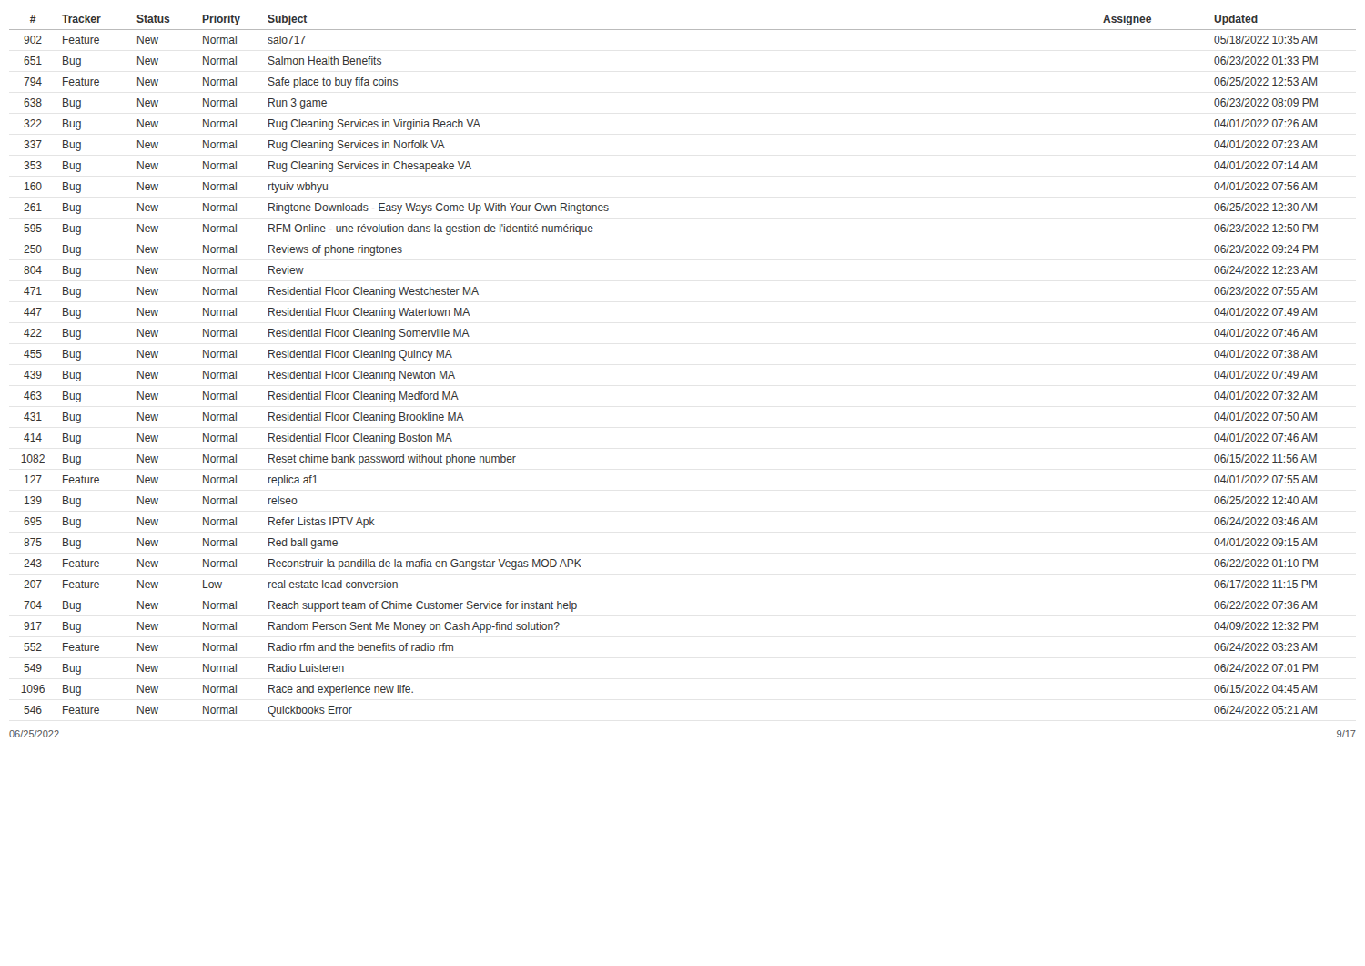| # | Tracker | Status | Priority | Subject | Assignee | Updated |
| --- | --- | --- | --- | --- | --- | --- |
| 902 | Feature | New | Normal | salo717 | | 05/18/2022 10:35 AM |
| 651 | Bug | New | Normal | Salmon Health Benefits | | 06/23/2022 01:33 PM |
| 794 | Feature | New | Normal | Safe place to buy fifa coins | | 06/25/2022 12:53 AM |
| 638 | Bug | New | Normal | Run 3 game | | 06/23/2022 08:09 PM |
| 322 | Bug | New | Normal | Rug Cleaning Services in Virginia Beach VA | | 04/01/2022 07:26 AM |
| 337 | Bug | New | Normal | Rug Cleaning Services in Norfolk VA | | 04/01/2022 07:23 AM |
| 353 | Bug | New | Normal | Rug Cleaning Services in Chesapeake VA | | 04/01/2022 07:14 AM |
| 160 | Bug | New | Normal | rtyuiv wbhyu | | 04/01/2022 07:56 AM |
| 261 | Bug | New | Normal | Ringtone Downloads - Easy Ways Come Up With Your Own Ringtones | | 06/25/2022 12:30 AM |
| 595 | Bug | New | Normal | RFM Online - une révolution dans la gestion de l'identité numérique | | 06/23/2022 12:50 PM |
| 250 | Bug | New | Normal | Reviews of phone ringtones | | 06/23/2022 09:24 PM |
| 804 | Bug | New | Normal | Review | | 06/24/2022 12:23 AM |
| 471 | Bug | New | Normal | Residential Floor Cleaning Westchester MA | | 06/23/2022 07:55 AM |
| 447 | Bug | New | Normal | Residential Floor Cleaning Watertown MA | | 04/01/2022 07:49 AM |
| 422 | Bug | New | Normal | Residential Floor Cleaning Somerville MA | | 04/01/2022 07:46 AM |
| 455 | Bug | New | Normal | Residential Floor Cleaning Quincy MA | | 04/01/2022 07:38 AM |
| 439 | Bug | New | Normal | Residential Floor Cleaning Newton MA | | 04/01/2022 07:49 AM |
| 463 | Bug | New | Normal | Residential Floor Cleaning Medford MA | | 04/01/2022 07:32 AM |
| 431 | Bug | New | Normal | Residential Floor Cleaning Brookline MA | | 04/01/2022 07:50 AM |
| 414 | Bug | New | Normal | Residential Floor Cleaning Boston MA | | 04/01/2022 07:46 AM |
| 1082 | Bug | New | Normal | Reset chime bank password without phone number | | 06/15/2022 11:56 AM |
| 127 | Feature | New | Normal | replica af1 | | 04/01/2022 07:55 AM |
| 139 | Bug | New | Normal | relseo | | 06/25/2022 12:40 AM |
| 695 | Bug | New | Normal | Refer Listas IPTV Apk | | 06/24/2022 03:46 AM |
| 875 | Bug | New | Normal | Red ball game | | 04/01/2022 09:15 AM |
| 243 | Feature | New | Normal | Reconstruir la pandilla de la mafia en Gangstar Vegas MOD APK | | 06/22/2022 01:10 PM |
| 207 | Feature | New | Low | real estate lead conversion | | 06/17/2022 11:15 PM |
| 704 | Bug | New | Normal | Reach support team of Chime Customer Service for instant help | | 06/22/2022 07:36 AM |
| 917 | Bug | New | Normal | Random Person Sent Me Money on Cash App-find solution? | | 04/09/2022 12:32 PM |
| 552 | Feature | New | Normal | Radio rfm and the benefits of radio rfm | | 06/24/2022 03:23 AM |
| 549 | Bug | New | Normal | Radio Luisteren | | 06/24/2022 07:01 PM |
| 1096 | Bug | New | Normal | Race and experience new life. | | 06/15/2022 04:45 AM |
| 546 | Feature | New | Normal | Quickbooks Error | | 06/24/2022 05:21 AM |
06/25/2022 9/17